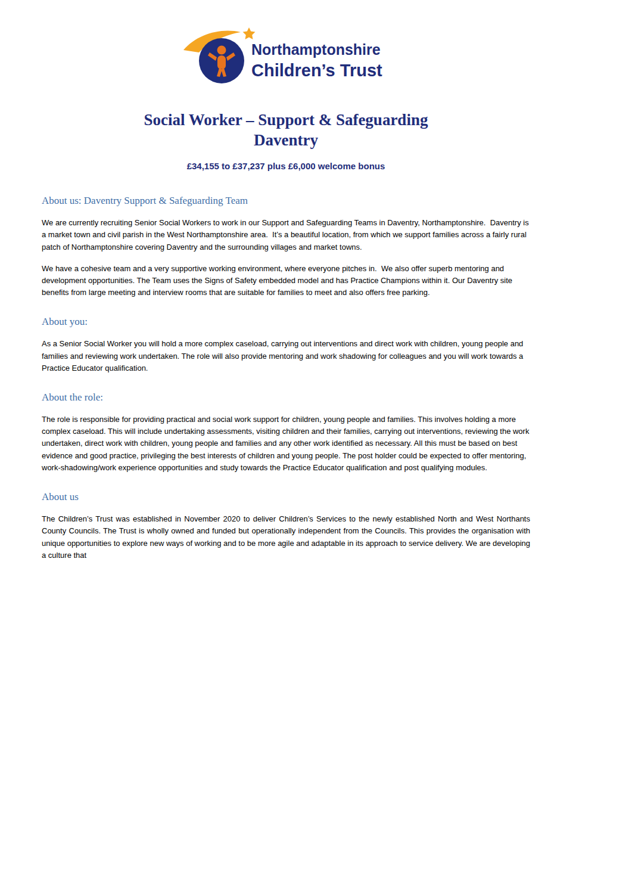Northamptonshire Children’s Trust
Social Worker – Support & SafeguardingDaventry
£34,155 to £37,237 plus £6,000 welcome bonus
About us: Daventry Support & Safeguarding Team
We are currently recruiting Senior Social Workers to work in our Support and Safeguarding Teams in Daventry, Northamptonshire. Daventry is a market town and civil parish in the West Northamptonshire area. It’s a beautiful location, from which we support families across a fairly rural patch of Northamptonshire covering Daventry and the surrounding villages and market towns.
We have a cohesive team and a very supportive working environment, where everyone pitches in. We also offer superb mentoring and development opportunities. The Team uses the Signs of Safety embedded model and has Practice Champions within it. Our Daventry site benefits from large meeting and interview rooms that are suitable for families to meet and also offers free parking.
About you:
As a Senior Social Worker you will hold a more complex caseload, carrying out interventions and direct work with children, young people and families and reviewing work undertaken. The role will also provide mentoring and work shadowing for colleagues and you will work towards a Practice Educator qualification.
About the role:
The role is responsible for providing practical and social work support for children, young people and families. This involves holding a more complex caseload. This will include undertaking assessments, visiting children and their families, carrying out interventions, reviewing the work undertaken, direct work with children, young people and families and any other work identified as necessary. All this must be based on best evidence and good practice, privileging the best interests of children and young people. The post holder could be expected to offer mentoring, work-shadowing/work experience opportunities and study towards the Practice Educator qualification and post qualifying modules.
About us
The Children’s Trust was established in November 2020 to deliver Children’s Services to the newly established North and West Northants County Councils. The Trust is wholly owned and funded but operationally independent from the Councils. This provides the organisation with unique opportunities to explore new ways of working and to be more agile and adaptable in its approach to service delivery. We are developing a culture that